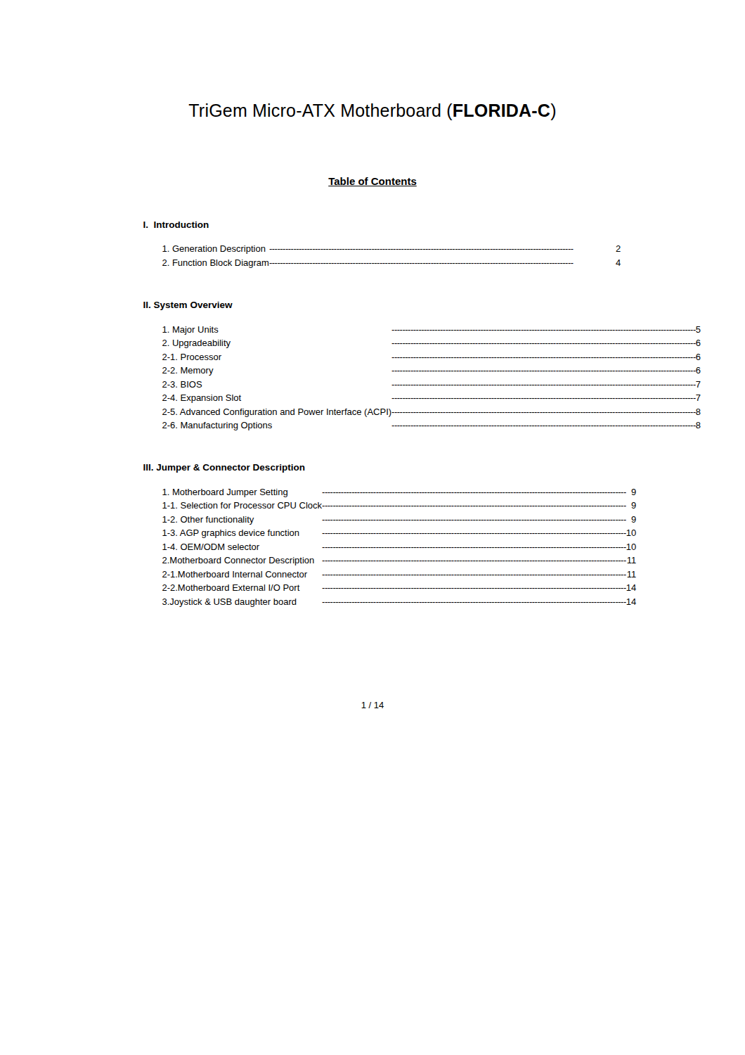TriGem Micro-ATX Motherboard (FLORIDA-C)
Table of Contents
I. Introduction
| 1. Generation Description | ----------------------------------------------------------------------------------------------------------------- | 2 |
| 2. Function Block Diagram | ----------------------------------------------------------------------------------------------------------------- | 4 |
II. System Overview
| 1. Major Units | ----------------------------------------------------------------------------------------------------------------- | 5 |
| 2. Upgradeability | ----------------------------------------------------------------------------------------------------------------- | 6 |
| 2-1. Processor | ----------------------------------------------------------------------------------------------------------------- | 6 |
| 2-2. Memory | ----------------------------------------------------------------------------------------------------------------- | 6 |
| 2-3. BIOS | ----------------------------------------------------------------------------------------------------------------- | 7 |
| 2-4. Expansion Slot | ----------------------------------------------------------------------------------------------------------------- | 7 |
| 2-5. Advanced Configuration and Power Interface (ACPI) | ----------------------------------------------------------------------------------------------------------------- | 8 |
| 2-6. Manufacturing Options | ----------------------------------------------------------------------------------------------------------------- | 8 |
III. Jumper & Connector Description
| 1. Motherboard Jumper Setting | ----------------------------------------------------------------------------------------------------------------- | 9 |
| 1-1. Selection for Processor CPU Clock | ----------------------------------------------------------------------------------------------------------------- | 9 |
| 1-2. Other functionality | ----------------------------------------------------------------------------------------------------------------- | 9 |
| 1-3. AGP graphics device function | ----------------------------------------------------------------------------------------------------------------- | 10 |
| 1-4. OEM/ODM selector | ----------------------------------------------------------------------------------------------------------------- | 10 |
| 2.Motherboard Connector Description | ----------------------------------------------------------------------------------------------------------------- | 11 |
| 2-1.Motherboard Internal Connector | ----------------------------------------------------------------------------------------------------------------- | 11 |
| 2-2.Motherboard External I/O Port | ----------------------------------------------------------------------------------------------------------------- | 14 |
| 3.Joystick & USB daughter board | ----------------------------------------------------------------------------------------------------------------- | 14 |
1 / 14